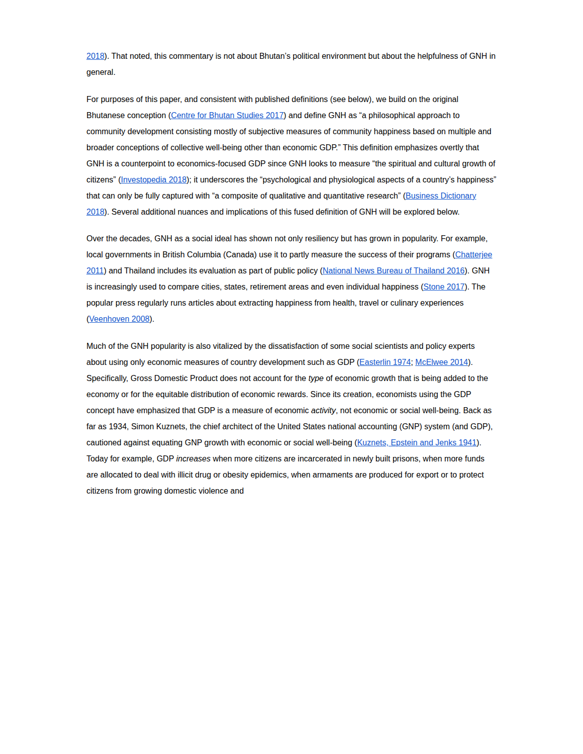2018). That noted, this commentary is not about Bhutan’s political environment but about the helpfulness of GNH in general.
For purposes of this paper, and consistent with published definitions (see below), we build on the original Bhutanese conception (Centre for Bhutan Studies 2017) and define GNH as “a philosophical approach to community development consisting mostly of subjective measures of community happiness based on multiple and broader conceptions of collective well-being other than economic GDP.” This definition emphasizes overtly that GNH is a counterpoint to economics-focused GDP since GNH looks to measure “the spiritual and cultural growth of citizens” (Investopedia 2018); it underscores the “psychological and physiological aspects of a country’s happiness” that can only be fully captured with “a composite of qualitative and quantitative research” (Business Dictionary 2018). Several additional nuances and implications of this fused definition of GNH will be explored below.
Over the decades, GNH as a social ideal has shown not only resiliency but has grown in popularity. For example, local governments in British Columbia (Canada) use it to partly measure the success of their programs (Chatterjee 2011) and Thailand includes its evaluation as part of public policy (National News Bureau of Thailand 2016). GNH is increasingly used to compare cities, states, retirement areas and even individual happiness (Stone 2017). The popular press regularly runs articles about extracting happiness from health, travel or culinary experiences (Veenhoven 2008).
Much of the GNH popularity is also vitalized by the dissatisfaction of some social scientists and policy experts about using only economic measures of country development such as GDP (Easterlin 1974; McElwee 2014). Specifically, Gross Domestic Product does not account for the type of economic growth that is being added to the economy or for the equitable distribution of economic rewards. Since its creation, economists using the GDP concept have emphasized that GDP is a measure of economic activity, not economic or social well-being. Back as far as 1934, Simon Kuznets, the chief architect of the United States national accounting (GNP) system (and GDP), cautioned against equating GNP growth with economic or social well-being (Kuznets, Epstein and Jenks 1941). Today for example, GDP increases when more citizens are incarcerated in newly built prisons, when more funds are allocated to deal with illicit drug or obesity epidemics, when armaments are produced for export or to protect citizens from growing domestic violence and